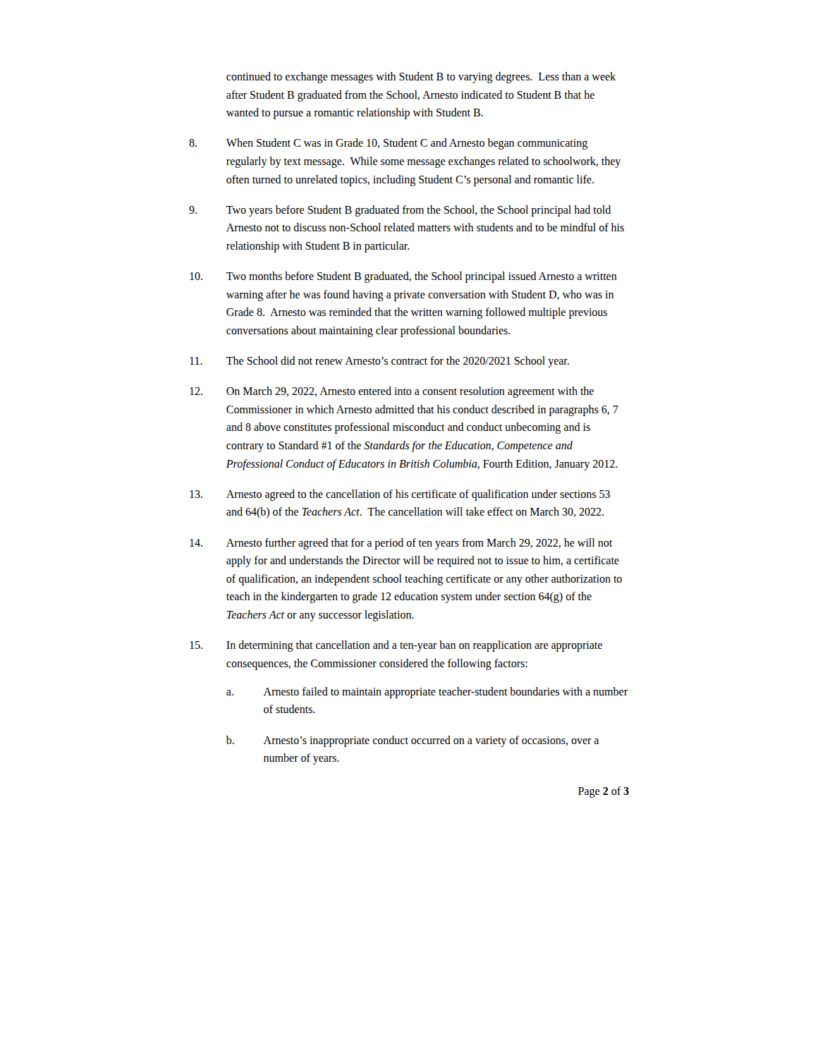continued to exchange messages with Student B to varying degrees. Less than a week after Student B graduated from the School, Arnesto indicated to Student B that he wanted to pursue a romantic relationship with Student B.
8. When Student C was in Grade 10, Student C and Arnesto began communicating regularly by text message. While some message exchanges related to schoolwork, they often turned to unrelated topics, including Student C’s personal and romantic life.
9. Two years before Student B graduated from the School, the School principal had told Arnesto not to discuss non-School related matters with students and to be mindful of his relationship with Student B in particular.
10. Two months before Student B graduated, the School principal issued Arnesto a written warning after he was found having a private conversation with Student D, who was in Grade 8. Arnesto was reminded that the written warning followed multiple previous conversations about maintaining clear professional boundaries.
11. The School did not renew Arnesto’s contract for the 2020/2021 School year.
12. On March 29, 2022, Arnesto entered into a consent resolution agreement with the Commissioner in which Arnesto admitted that his conduct described in paragraphs 6, 7 and 8 above constitutes professional misconduct and conduct unbecoming and is contrary to Standard #1 of the Standards for the Education, Competence and Professional Conduct of Educators in British Columbia, Fourth Edition, January 2012.
13. Arnesto agreed to the cancellation of his certificate of qualification under sections 53 and 64(b) of the Teachers Act. The cancellation will take effect on March 30, 2022.
14. Arnesto further agreed that for a period of ten years from March 29, 2022, he will not apply for and understands the Director will be required not to issue to him, a certificate of qualification, an independent school teaching certificate or any other authorization to teach in the kindergarten to grade 12 education system under section 64(g) of the Teachers Act or any successor legislation.
15. In determining that cancellation and a ten-year ban on reapplication are appropriate consequences, the Commissioner considered the following factors:
a. Arnesto failed to maintain appropriate teacher-student boundaries with a number of students.
b. Arnesto’s inappropriate conduct occurred on a variety of occasions, over a number of years.
Page 2 of 3